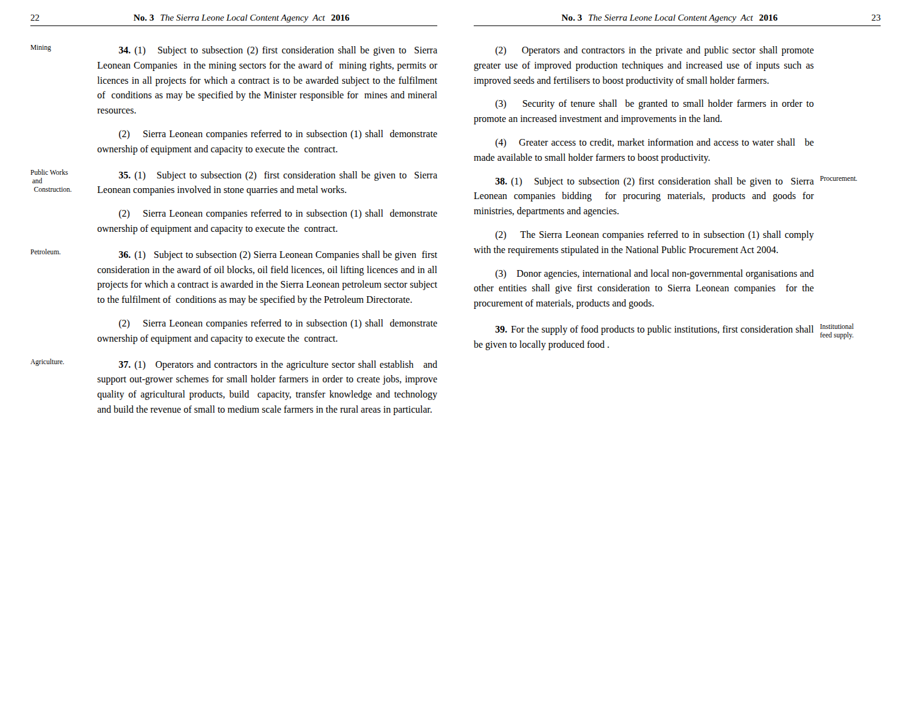22 No. 3 The Sierra Leone Local Content Agency Act2016
Mining
34.(1) Subject to subsection (2) first consideration shall be given to Sierra Leonean Companies in the mining sectors for the award of mining rights, permits or licences in all projects for which a contract is to be awarded subject to the fulfilment of conditions as may be specified by the Minister responsible for mines and mineral resources.
(2) Sierra Leonean companies referred to in subsection (1) shall demonstrate ownership of equipment and capacity to execute the contract.
Public Works
and
Construction.
35.(1) Subject to subsection (2) first consideration shall be given to Sierra Leonean companies involved in stone quarries and metal works.
(2) Sierra Leonean companies referred to in subsection (1) shall demonstrate ownership of equipment and capacity to execute the contract.
Petroleum.
36.(1) Subject to subsection (2) Sierra Leonean Companies shall be given first consideration in the award of oil blocks, oil field licences, oil lifting licences and in all projects for which a contract is awarded in the Sierra Leonean petroleum sector subject to the fulfilment of conditions as may be specified by the Petroleum Directorate.
(2) Sierra Leonean companies referred to in subsection (1) shall demonstrate ownership of equipment and capacity to execute the contract.
Agriculture.
37.(1) Operators and contractors in the agriculture sector shall establish and support out-grower schemes for small holder farmers in order to create jobs, improve quality of agricultural products, build capacity, transfer knowledge and technology and build the revenue of small to medium scale farmers in the rural areas in particular.
No. 3 The Sierra Leone Local Content Agency Act2016 23
(2) Operators and contractors in the private and public sector shall promote greater use of improved production techniques and increased use of inputs such as improved seeds and fertilisers to boost productivity of small holder farmers.
(3) Security of tenure shall be granted to small holder farmers in order to promote an increased investment and improvements in the land.
(4) Greater access to credit, market information and access to water shall be made available to small holder farmers to boost productivity.
Procurement.
38.(1) Subject to subsection (2) first consideration shall be given to Sierra Leonean companies bidding for procuring materials, products and goods for ministries, departments and agencies.
(2) The Sierra Leonean companies referred to in subsection (1) shall comply with the requirements stipulated in the National Public Procurement Act 2004.
(3) Donor agencies, international and local non-governmental organisations and other entities shall give first consideration to Sierra Leonean companies for the procurement of materials, products and goods.
Institutional
feed supply.
39. For the supply of food products to public institutions, first consideration shall be given to locally produced food .